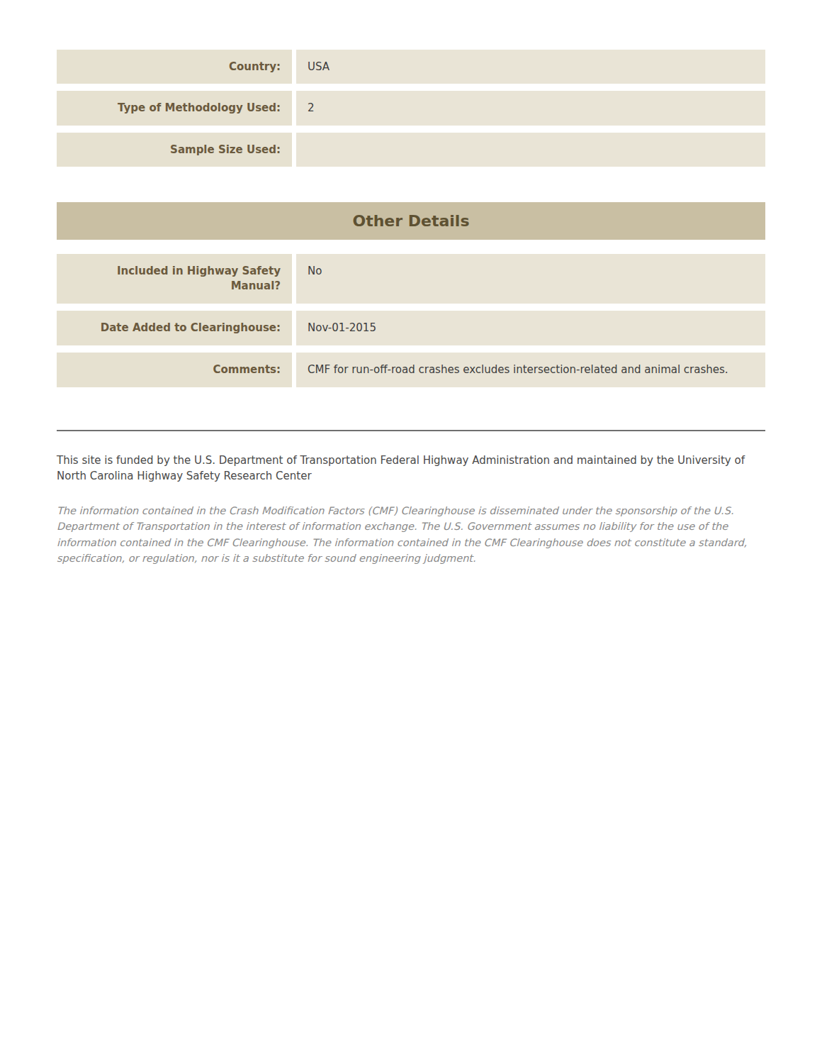| Country: | USA |
| Type of Methodology Used: | 2 |
| Sample Size Used: | |
Other Details
| Included in Highway Safety Manual? | No |
| Date Added to Clearinghouse: | Nov-01-2015 |
| Comments: | CMF for run-off-road crashes excludes intersection-related and animal crashes. |
This site is funded by the U.S. Department of Transportation Federal Highway Administration and maintained by the University of North Carolina Highway Safety Research Center
The information contained in the Crash Modification Factors (CMF) Clearinghouse is disseminated under the sponsorship of the U.S. Department of Transportation in the interest of information exchange. The U.S. Government assumes no liability for the use of the information contained in the CMF Clearinghouse. The information contained in the CMF Clearinghouse does not constitute a standard, specification, or regulation, nor is it a substitute for sound engineering judgment.